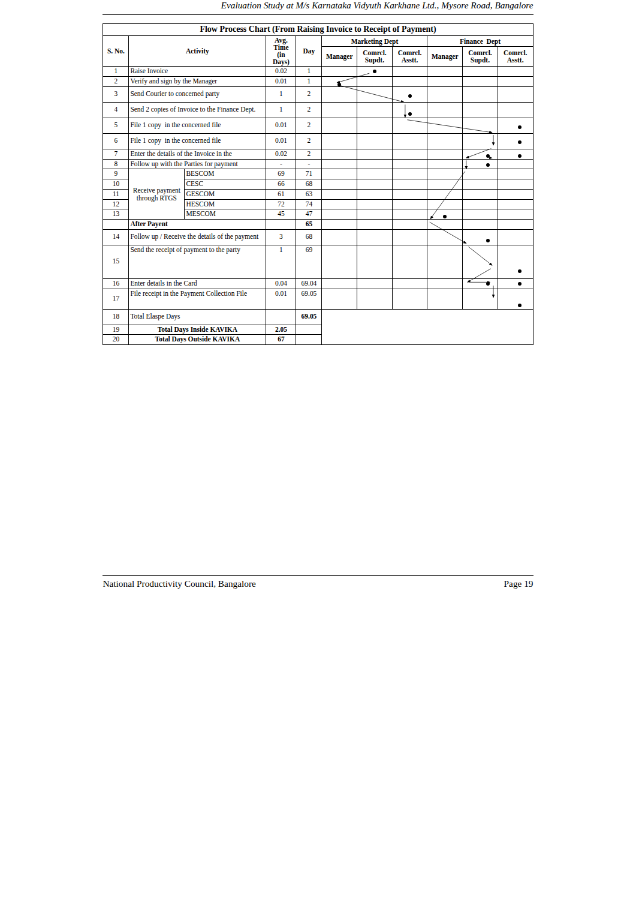Evaluation Study at M/s Karnataka Vidyuth Karkhane Ltd., Mysore Road, Bangalore
| Flow Process Chart (From Raising Invoice to Receipt of Payment) |
| S. No. | Activity | Avg. Time (in Days) | Day | Marketing Dept | Finance Dept |
| Manager | Comrcl. Supdt. | Comrcl. Asstt. | Manager | Comrcl. Supdt. | Comrcl. Asstt. |
| 1 | Raise Invoice | 0.02 | 1 | | | | | | |
| 2 | Verify and sign by the Manager | 0.01 | 1 | | | | | | |
| 3 | Send Courier to concerned party | 1 | 2 | | | | | | |
| 4 | Send 2 copies of Invoice to the Finance Dept. | 1 | 2 | | | | | | |
| 5 | File 1 copy in the concerned file | 0.01 | 2 | | | | | | |
| 6 | File 1 copy in the concerned file | 0.01 | 2 | | | | | | |
| 7 | Enter the details of the Invoice in the | 0.02 | 2 | | | | | | |
| 8 | Follow up with the Parties for payment | - | - | | | | | | |
| 9 | Receive payment through RTGS | BESCOM | 69 | 71 | | | | | | |
| 10 | CESC | 66 | 68 | | | | | | |
| 11 | GESCOM | 61 | 63 | | | | | | |
| 12 | HESCOM | 72 | 74 | | | | | | |
| 13 | MESCOM | 45 | 47 | | | | | | |
| | After Payent | | 65 | | | | | | |
| 14 | Follow up / Receive the details of the payment | 3 | 68 | | | | | | |
| 15 | Send the receipt of payment to the party | 1 | 69 | | | | | | |
| 16 | Enter details in the Card | 0.04 | 69.04 | | | | | | |
| 17 | File receipt in the Payment Collection File | 0.01 | 69.05 | | | | | | |
| 18 | Total Elaspe Days | | 69.05 | |
| 19 | Total Days Inside KAVIKA | 2.05 | | |
| 20 | Total Days Outside KAVIKA | 67 | | |
National Productivity Council, Bangalore Page 19